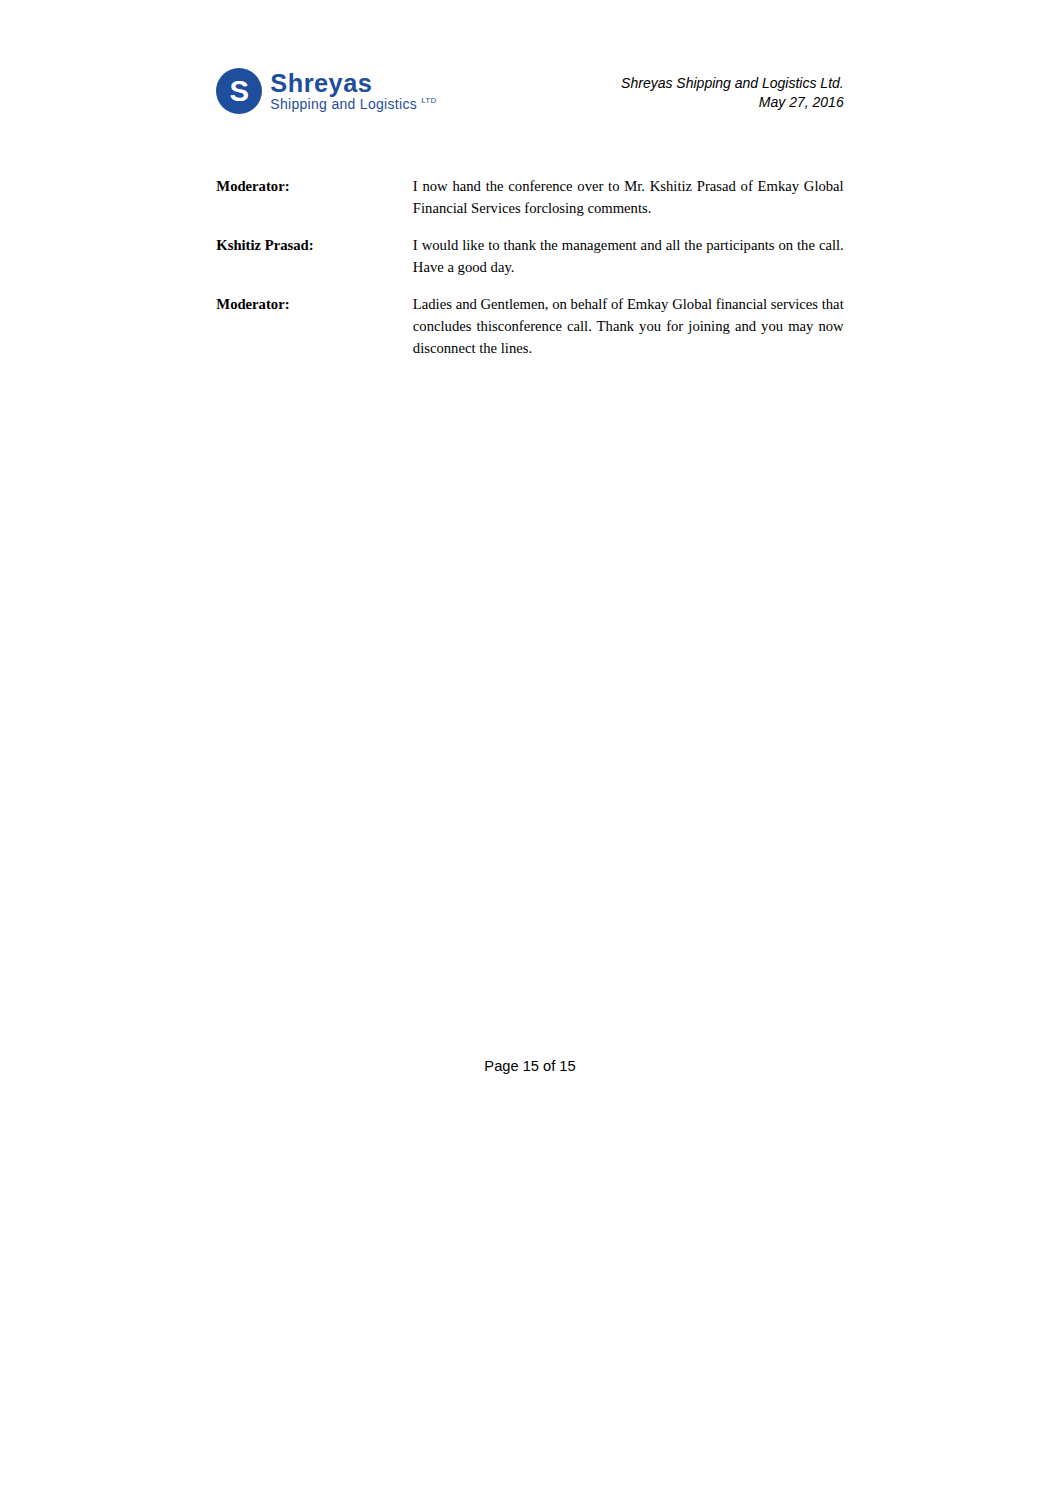S
Shreyas
Shipping and Logistics LTD
Shreyas Shipping and Logistics Ltd.
May 27, 2016
Moderator:
I now hand the conference over to Mr. Kshitiz Prasad of Emkay Global Financial Services forclosing comments.
Kshitiz Prasad:
I would like to thank the management and all the participants on the call. Have a good day.
Moderator:
Ladies and Gentlemen, on behalf of Emkay Global financial services that concludes thisconference call. Thank you for joining and you may now disconnect the lines.
Page 15 of 15